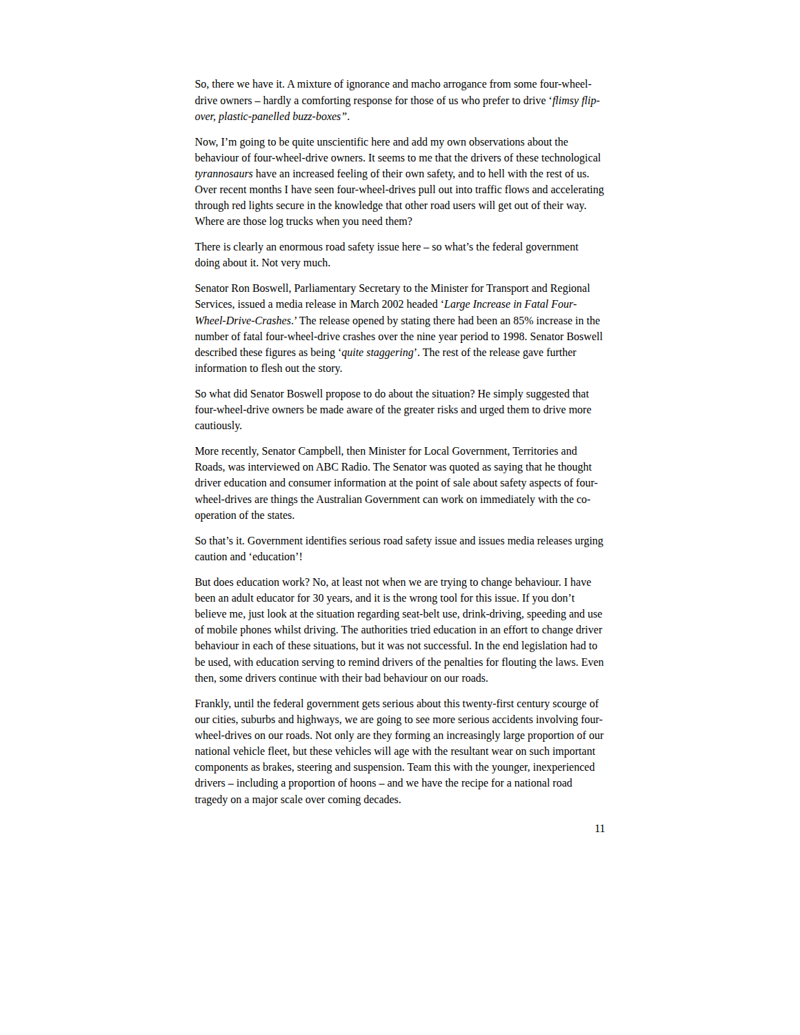So, there we have it. A mixture of ignorance and macho arrogance from some four-wheel-drive owners – hardly a comforting response for those of us who prefer to drive ‘flimsy flip-over, plastic-panelled buzz-boxes”.
Now, I’m going to be quite unscientific here and add my own observations about the behaviour of four-wheel-drive owners. It seems to me that the drivers of these technological tyrannosaurs have an increased feeling of their own safety, and to hell with the rest of us. Over recent months I have seen four-wheel-drives pull out into traffic flows and accelerating through red lights secure in the knowledge that other road users will get out of their way. Where are those log trucks when you need them?
There is clearly an enormous road safety issue here – so what’s the federal government doing about it. Not very much.
Senator Ron Boswell, Parliamentary Secretary to the Minister for Transport and Regional Services, issued a media release in March 2002 headed ‘Large Increase in Fatal Four-Wheel-Drive-Crashes.’ The release opened by stating there had been an 85% increase in the number of fatal four-wheel-drive crashes over the nine year period to 1998. Senator Boswell described these figures as being ‘quite staggering’. The rest of the release gave further information to flesh out the story.
So what did Senator Boswell propose to do about the situation? He simply suggested that four-wheel-drive owners be made aware of the greater risks and urged them to drive more cautiously.
More recently, Senator Campbell, then Minister for Local Government, Territories and Roads, was interviewed on ABC Radio. The Senator was quoted as saying that he thought driver education and consumer information at the point of sale about safety aspects of four-wheel-drives are things the Australian Government can work on immediately with the co-operation of the states.
So that’s it. Government identifies serious road safety issue and issues media releases urging caution and ‘education’!
But does education work? No, at least not when we are trying to change behaviour. I have been an adult educator for 30 years, and it is the wrong tool for this issue. If you don’t believe me, just look at the situation regarding seat-belt use, drink-driving, speeding and use of mobile phones whilst driving. The authorities tried education in an effort to change driver behaviour in each of these situations, but it was not successful. In the end legislation had to be used, with education serving to remind drivers of the penalties for flouting the laws. Even then, some drivers continue with their bad behaviour on our roads.
Frankly, until the federal government gets serious about this twenty-first century scourge of our cities, suburbs and highways, we are going to see more serious accidents involving four-wheel-drives on our roads. Not only are they forming an increasingly large proportion of our national vehicle fleet, but these vehicles will age with the resultant wear on such important components as brakes, steering and suspension. Team this with the younger, inexperienced drivers – including a proportion of hoons – and we have the recipe for a national road tragedy on a major scale over coming decades.
11